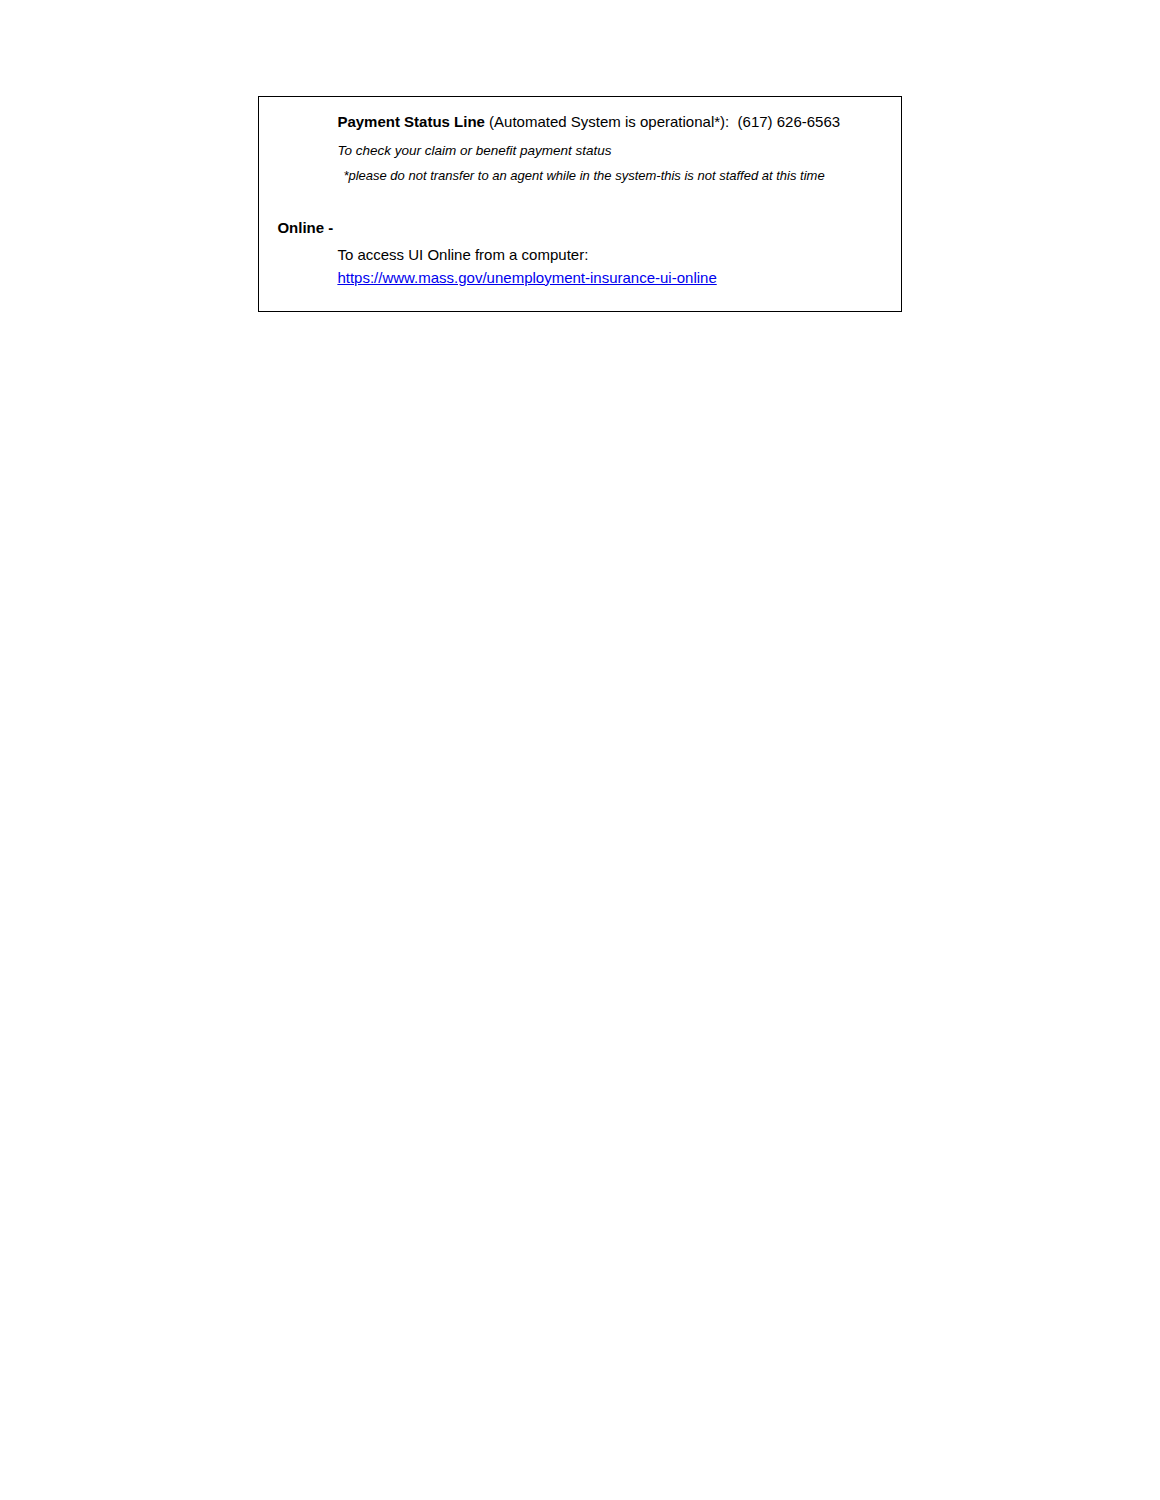Payment Status Line (Automated System is operational*): (617) 626-6563
To check your claim or benefit payment status
*please do not transfer to an agent while in the system-this is not staffed at this time
Online -
To access UI Online from a computer:
https://www.mass.gov/unemployment-insurance-ui-online